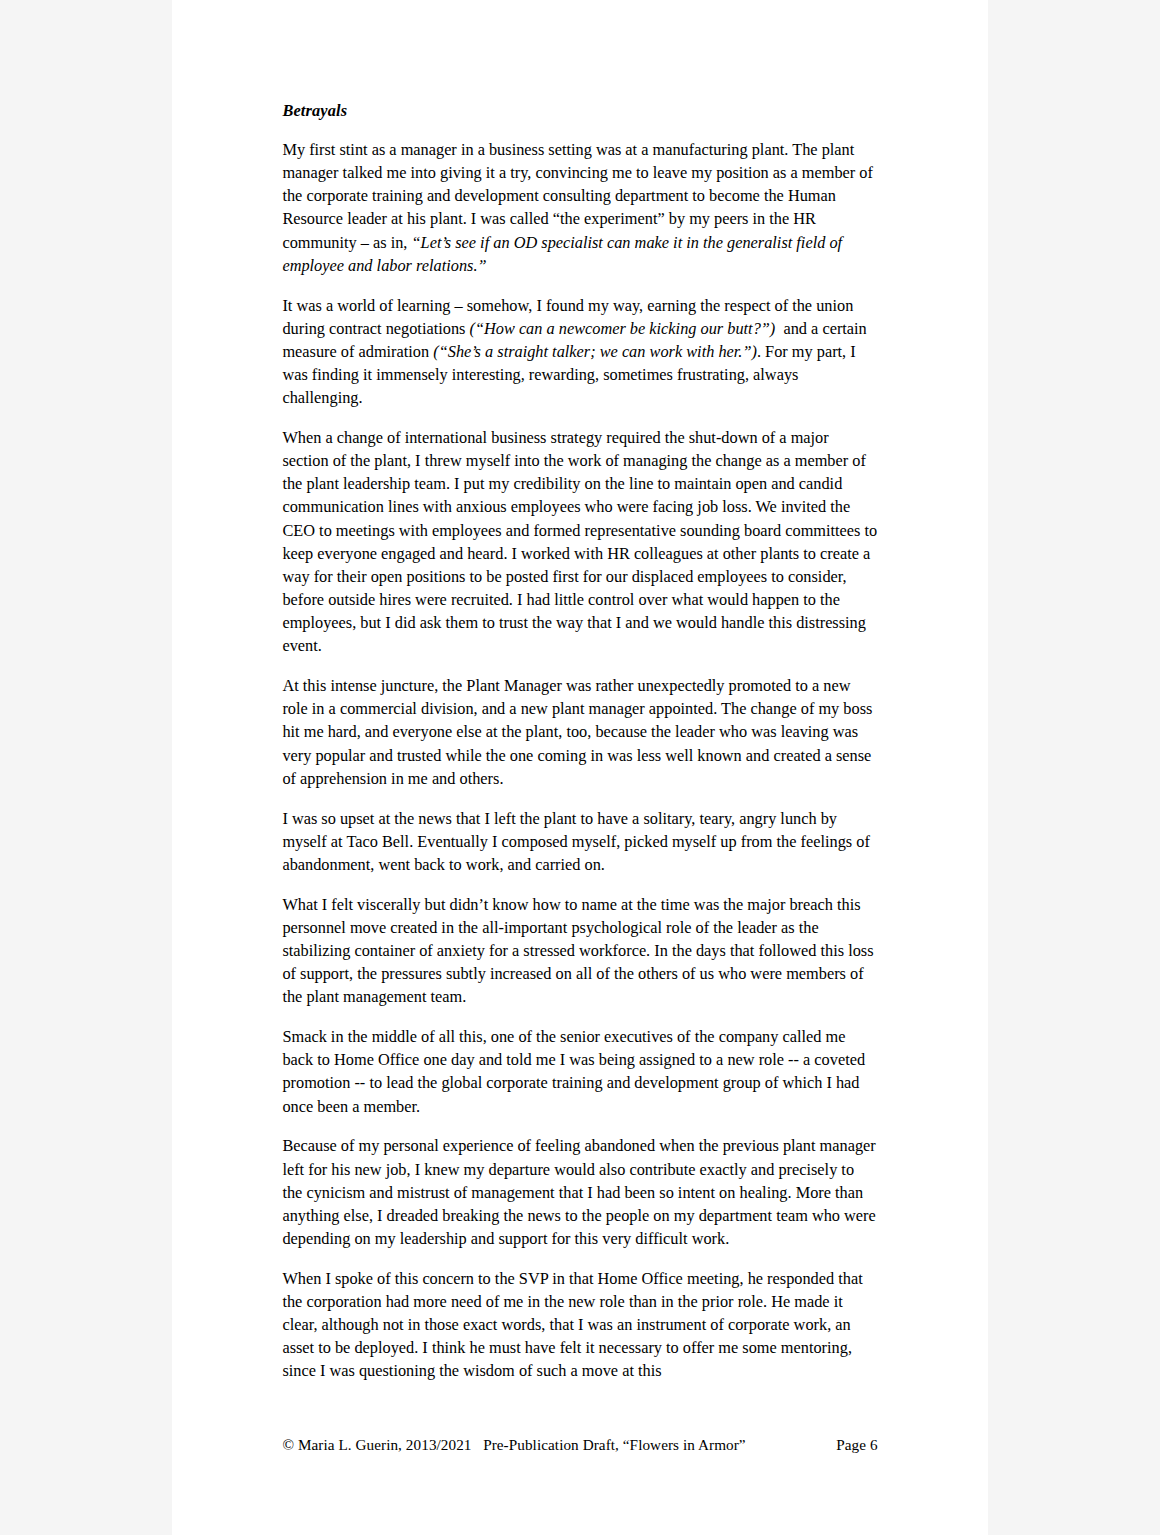Betrayals
My first stint as a manager in a business setting was at a manufacturing plant. The plant manager talked me into giving it a try, convincing me to leave my position as a member of the corporate training and development consulting department to become the Human Resource leader at his plant. I was called “the experiment” by my peers in the HR community – as in, “Let’s see if an OD specialist can make it in the generalist field of employee and labor relations.”
It was a world of learning – somehow, I found my way, earning the respect of the union during contract negotiations (“How can a newcomer be kicking our butt?”) and a certain measure of admiration (“She’s a straight talker; we can work with her.”). For my part, I was finding it immensely interesting, rewarding, sometimes frustrating, always challenging.
When a change of international business strategy required the shut-down of a major section of the plant, I threw myself into the work of managing the change as a member of the plant leadership team. I put my credibility on the line to maintain open and candid communication lines with anxious employees who were facing job loss. We invited the CEO to meetings with employees and formed representative sounding board committees to keep everyone engaged and heard. I worked with HR colleagues at other plants to create a way for their open positions to be posted first for our displaced employees to consider, before outside hires were recruited. I had little control over what would happen to the employees, but I did ask them to trust the way that I and we would handle this distressing event.
At this intense juncture, the Plant Manager was rather unexpectedly promoted to a new role in a commercial division, and a new plant manager appointed. The change of my boss hit me hard, and everyone else at the plant, too, because the leader who was leaving was very popular and trusted while the one coming in was less well known and created a sense of apprehension in me and others.
I was so upset at the news that I left the plant to have a solitary, teary, angry lunch by myself at Taco Bell. Eventually I composed myself, picked myself up from the feelings of abandonment, went back to work, and carried on.
What I felt viscerally but didn’t know how to name at the time was the major breach this personnel move created in the all-important psychological role of the leader as the stabilizing container of anxiety for a stressed workforce. In the days that followed this loss of support, the pressures subtly increased on all of the others of us who were members of the plant management team.
Smack in the middle of all this, one of the senior executives of the company called me back to Home Office one day and told me I was being assigned to a new role -- a coveted promotion -- to lead the global corporate training and development group of which I had once been a member.
Because of my personal experience of feeling abandoned when the previous plant manager left for his new job, I knew my departure would also contribute exactly and precisely to the cynicism and mistrust of management that I had been so intent on healing. More than anything else, I dreaded breaking the news to the people on my department team who were depending on my leadership and support for this very difficult work.
When I spoke of this concern to the SVP in that Home Office meeting, he responded that the corporation had more need of me in the new role than in the prior role. He made it clear, although not in those exact words, that I was an instrument of corporate work, an asset to be deployed. I think he must have felt it necessary to offer me some mentoring, since I was questioning the wisdom of such a move at this
© Maria L. Guerin, 2013/2021 Pre-Publication Draft, “Flowers in Armor” Page 6